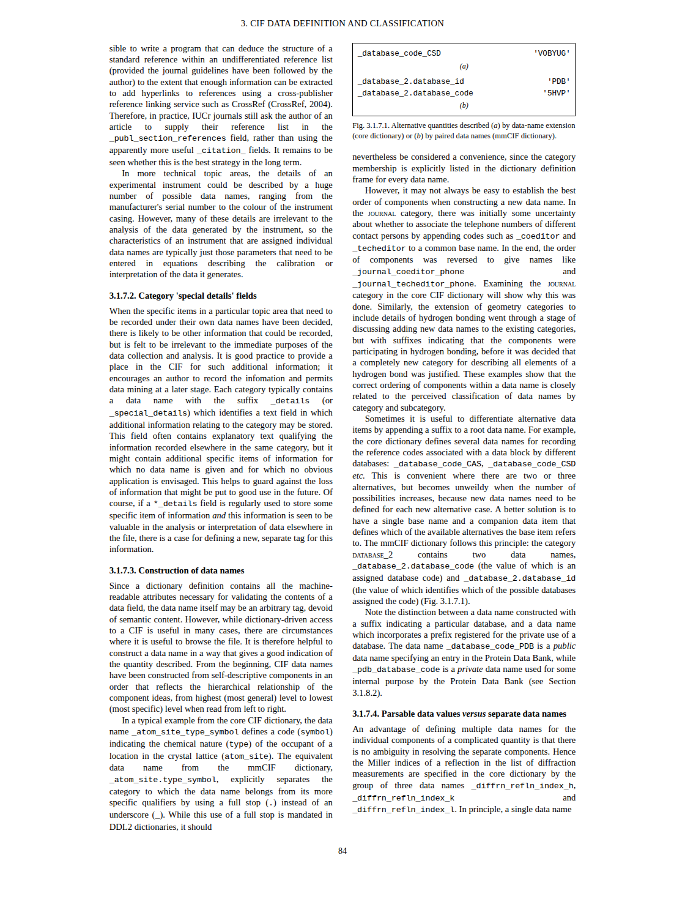3. CIF DATA DEFINITION AND CLASSIFICATION
sible to write a program that can deduce the structure of a standard reference within an undifferentiated reference list (provided the journal guidelines have been followed by the author) to the extent that enough information can be extracted to add hyperlinks to references using a cross-publisher reference linking service such as CrossRef (CrossRef, 2004). Therefore, in practice, IUCr journals still ask the author of an article to supply their reference list in the _publ_section_references field, rather than using the apparently more useful _citation_ fields. It remains to be seen whether this is the best strategy in the long term.
In more technical topic areas, the details of an experimental instrument could be described by a huge number of possible data names, ranging from the manufacturer's serial number to the colour of the instrument casing. However, many of these details are irrelevant to the analysis of the data generated by the instrument, so the characteristics of an instrument that are assigned individual data names are typically just those parameters that need to be entered in equations describing the calibration or interpretation of the data it generates.
3.1.7.2. Category 'special details' fields
When the specific items in a particular topic area that need to be recorded under their own data names have been decided, there is likely to be other information that could be recorded, but is felt to be irrelevant to the immediate purposes of the data collection and analysis. It is good practice to provide a place in the CIF for such additional information; it encourages an author to record the infomation and permits data mining at a later stage. Each category typically contains a data name with the suffix _details (or _special_details) which identifies a text field in which additional information relating to the category may be stored. This field often contains explanatory text qualifying the information recorded elsewhere in the same category, but it might contain additional specific items of information for which no data name is given and for which no obvious application is envisaged. This helps to guard against the loss of information that might be put to good use in the future. Of course, if a *_details field is regularly used to store some specific item of information and this information is seen to be valuable in the analysis or interpretation of data elsewhere in the file, there is a case for defining a new, separate tag for this information.
3.1.7.3. Construction of data names
Since a dictionary definition contains all the machine-readable attributes necessary for validating the contents of a data field, the data name itself may be an arbitrary tag, devoid of semantic content. However, while dictionary-driven access to a CIF is useful in many cases, there are circumstances where it is useful to browse the file. It is therefore helpful to construct a data name in a way that gives a good indication of the quantity described. From the beginning, CIF data names have been constructed from self-descriptive components in an order that reflects the hierarchical relationship of the component ideas, from highest (most general) level to lowest (most specific) level when read from left to right.
In a typical example from the core CIF dictionary, the data name _atom_site_type_symbol defines a code (symbol) indicating the chemical nature (type) of the occupant of a location in the crystal lattice (atom_site). The equivalent data name from the mmCIF dictionary, _atom_site.type_symbol, explicitly separates the category to which the data name belongs from its more specific qualifiers by using a full stop (.) instead of an underscore (_). While this use of a full stop is mandated in DDL2 dictionaries, it should
_database_code_CSD 'VOBYUG'
(a)
_database_2.database_id 'PDB'
_database_2.database_code '5HVP'
(b)
Fig. 3.1.7.1. Alternative quantities described (a) by data-name extension (core dictionary) or (b) by paired data names (mmCIF dictionary).
nevertheless be considered a convenience, since the category membership is explicitly listed in the dictionary definition frame for every data name.
However, it may not always be easy to establish the best order of components when constructing a new data name. In the journal category, there was initially some uncertainty about whether to associate the telephone numbers of different contact persons by appending codes such as _coeditor and _techeditor to a common base name. In the end, the order of components was reversed to give names like _journal_coeditor_phone and _journal_techeditor_phone. Examining the journal category in the core CIF dictionary will show why this was done. Similarly, the extension of geometry categories to include details of hydrogen bonding went through a stage of discussing adding new data names to the existing categories, but with suffixes indicating that the components were participating in hydrogen bonding, before it was decided that a completely new category for describing all elements of a hydrogen bond was justified. These examples show that the correct ordering of components within a data name is closely related to the perceived classification of data names by category and subcategory.
Sometimes it is useful to differentiate alternative data items by appending a suffix to a root data name. For example, the core dictionary defines several data names for recording the reference codes associated with a data block by different databases: _database_code_CAS, _database_code_CSD etc. This is convenient where there are two or three alternatives, but becomes unweildy when the number of possibilities increases, because new data names need to be defined for each new alternative case. A better solution is to have a single base name and a companion data item that defines which of the available alternatives the base item refers to. The mmCIF dictionary follows this principle: the category database_2 contains two data names, _database_2.database_code (the value of which is an assigned database code) and _database_2.database_id (the value of which identifies which of the possible databases assigned the code) (Fig. 3.1.7.1).
Note the distinction between a data name constructed with a suffix indicating a particular database, and a data name which incorporates a prefix registered for the private use of a database. The data name _database_code_PDB is a public data name specifying an entry in the Protein Data Bank, while _pdb_database_code is a private data name used for some internal purpose by the Protein Data Bank (see Section 3.1.8.2).
3.1.7.4. Parsable data values versus separate data names
An advantage of defining multiple data names for the individual components of a complicated quantity is that there is no ambiguity in resolving the separate components. Hence the Miller indices of a reflection in the list of diffraction measurements are specified in the core dictionary by the group of three data names _diffrn_refln_index_h, _diffrn_refln_index_k and _diffrn_refln_index_l. In principle, a single data name
84